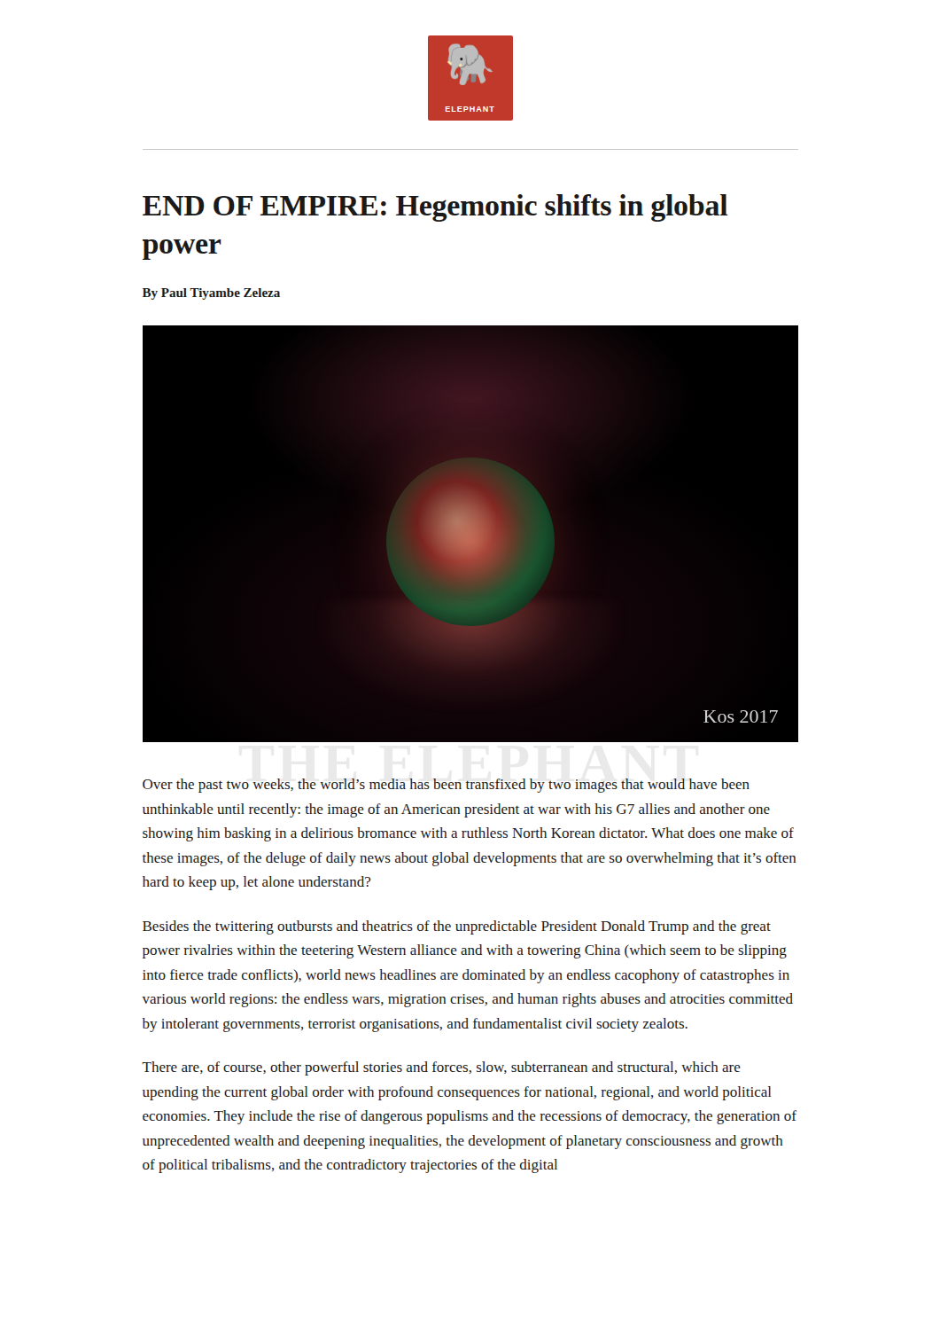🐘
ELEPHANT
END OF EMPIRE: Hegemonic shifts in global power
By Paul Tiyambe Zeleza
Kos 2017
THE ELEPHANT
Over the past two weeks, the world’s media has been transfixed by two images that would have been unthinkable until recently: the image of an American president at war with his G7 allies and another one showing him basking in a delirious bromance with a ruthless North Korean dictator. What does one make of these images, of the deluge of daily news about global developments that are so overwhelming that it’s often hard to keep up, let alone understand?
Besides the twittering outbursts and theatrics of the unpredictable President Donald Trump and the great power rivalries within the teetering Western alliance and with a towering China (which seem to be slipping into fierce trade conflicts), world news headlines are dominated by an endless cacophony of catastrophes in various world regions: the endless wars, migration crises, and human rights abuses and atrocities committed by intolerant governments, terrorist organisations, and fundamentalist civil society zealots.
There are, of course, other powerful stories and forces, slow, subterranean and structural, which are upending the current global order with profound consequences for national, regional, and world political economies. They include the rise of dangerous populisms and the recessions of democracy, the generation of unprecedented wealth and deepening inequalities, the development of planetary consciousness and growth of political tribalisms, and the contradictory trajectories of the digital